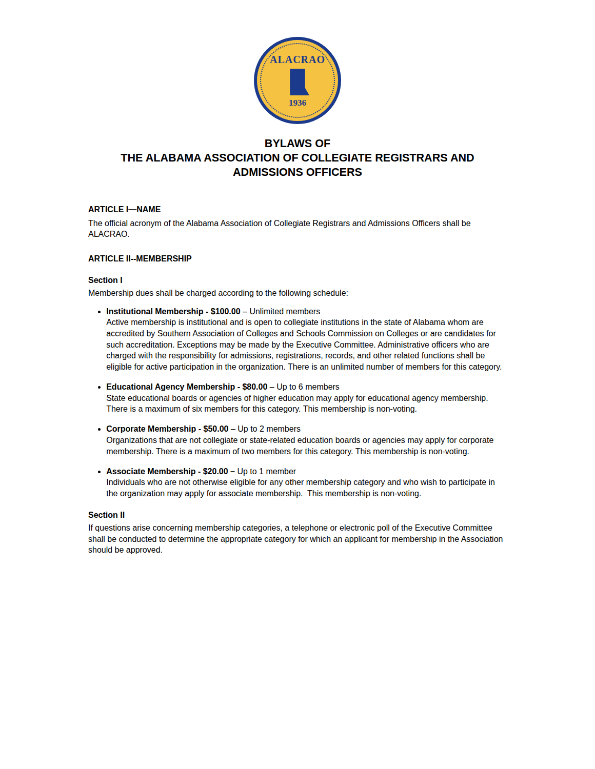ALACRAO
1936
BYLAWS OF
THE ALABAMA ASSOCIATION OF COLLEGIATE REGISTRARS AND
ADMISSIONS OFFICERS
ARTICLE I—NAME
The official acronym of the Alabama Association of Collegiate Registrars and Admissions Officers shall be ALACRAO.
ARTICLE II--MEMBERSHIP
Section I
Membership dues shall be charged according to the following schedule:
Institutional Membership - $100.00 – Unlimited members
Active membership is institutional and is open to collegiate institutions in the state of Alabama whom are accredited by Southern Association of Colleges and Schools Commission on Colleges or are candidates for such accreditation. Exceptions may be made by the Executive Committee. Administrative officers who are charged with the responsibility for admissions, registrations, records, and other related functions shall be eligible for active participation in the organization. There is an unlimited number of members for this category.
Educational Agency Membership - $80.00 – Up to 6 members
State educational boards or agencies of higher education may apply for educational agency membership. There is a maximum of six members for this category. This membership is non-voting.
Corporate Membership - $50.00 – Up to 2 members
Organizations that are not collegiate or state-related education boards or agencies may apply for corporate membership. There is a maximum of two members for this category. This membership is non-voting.
Associate Membership - $20.00 – Up to 1 member
Individuals who are not otherwise eligible for any other membership category and who wish to participate in the organization may apply for associate membership. This membership is non-voting.
Section II
If questions arise concerning membership categories, a telephone or electronic poll of the Executive Committee shall be conducted to determine the appropriate category for which an applicant for membership in the Association should be approved.